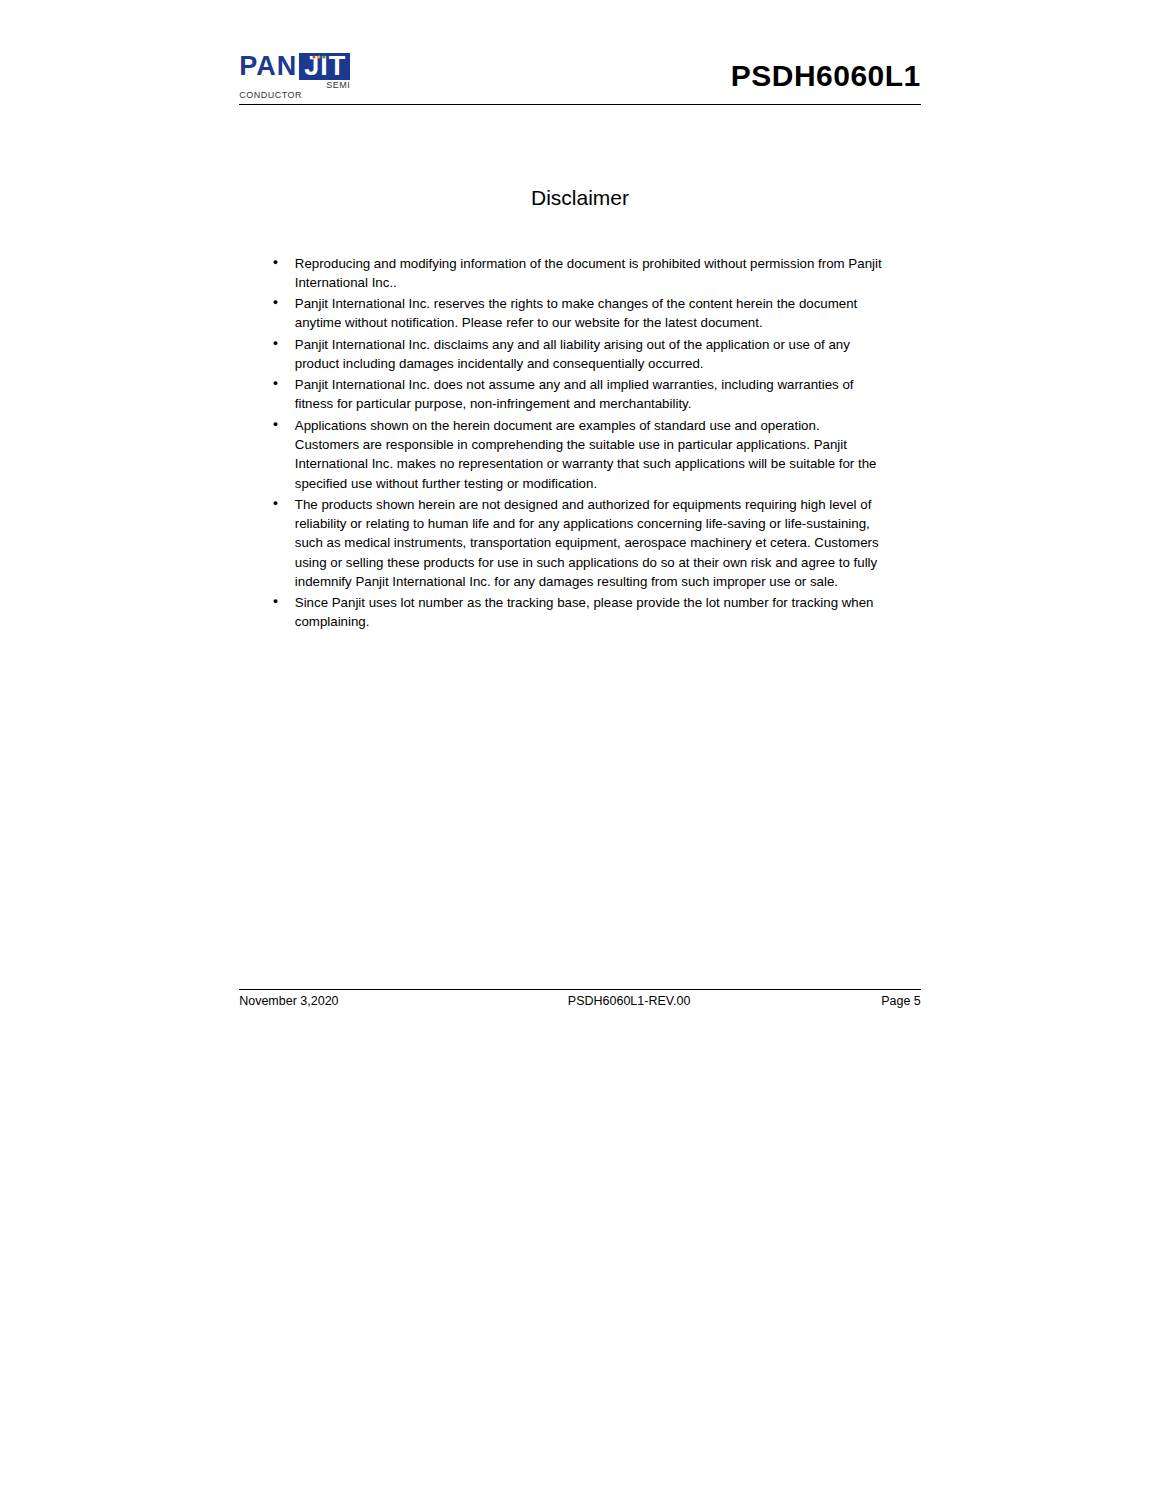PAN JIT
SEMI
CONDUCTOR
PSDH6060L1
Disclaimer
Reproducing and modifying information of the document is prohibited without permission from Panjit International Inc..
Panjit International Inc. reserves the rights to make changes of the content herein the document anytime without notification. Please refer to our website for the latest document.
Panjit International Inc. disclaims any and all liability arising out of the application or use of any product including damages incidentally and consequentially occurred.
Panjit International Inc. does not assume any and all implied warranties, including warranties of fitness for particular purpose, non-infringement and merchantability.
Applications shown on the herein document are examples of standard use and operation. Customers are responsible in comprehending the suitable use in particular applications. Panjit International Inc. makes no representation or warranty that such applications will be suitable for the specified use without further testing or modification.
The products shown herein are not designed and authorized for equipments requiring high level of reliability or relating to human life and for any applications concerning life-saving or life-sustaining, such as medical instruments, transportation equipment, aerospace machinery et cetera. Customers using or selling these products for use in such applications do so at their own risk and agree to fully indemnify Panjit International Inc. for any damages resulting from such improper use or sale.
Since Panjit uses lot number as the tracking base, please provide the lot number for tracking when complaining.
November 3,2020
PSDH6060L1-REV.00
Page 5